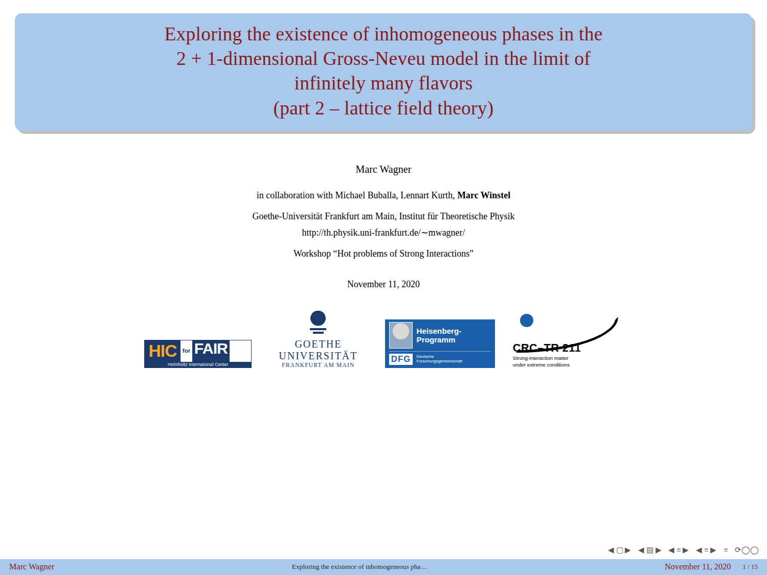Exploring the existence of inhomogeneous phases in the 2 + 1-dimensional Gross-Neveu model in the limit of infinitely many flavors (part 2 – lattice field theory)
Marc Wagner
in collaboration with Michael Buballa, Lennart Kurth, Marc Winstel
Goethe-Universität Frankfurt am Main, Institut für Theoretische Physik http://th.physik.uni-frankfurt.de/∼mwagner/
Workshop “Hot problems of Strong Interactions”
November 11, 2020
HIC
for
FAIR
Helmholtz International Center
GOETHE
UNIVERSITÄT
FRANKFURT AM MAIN
Heisenberg-
Programm
DFG
Deutsche
Forschungsgemeinschaft
CRC–TR 211
Strong-interaction matter
under extreme conditions
◀ ▢ ▶ ◀ ▤ ▶ ◀ ≡ ▶ ◀ ≡ ▶ ≡ ⟳ ◯ ◯
Marc Wagner
Exploring the existence of inhomogeneous pha…
November 11, 2020 1 / 15